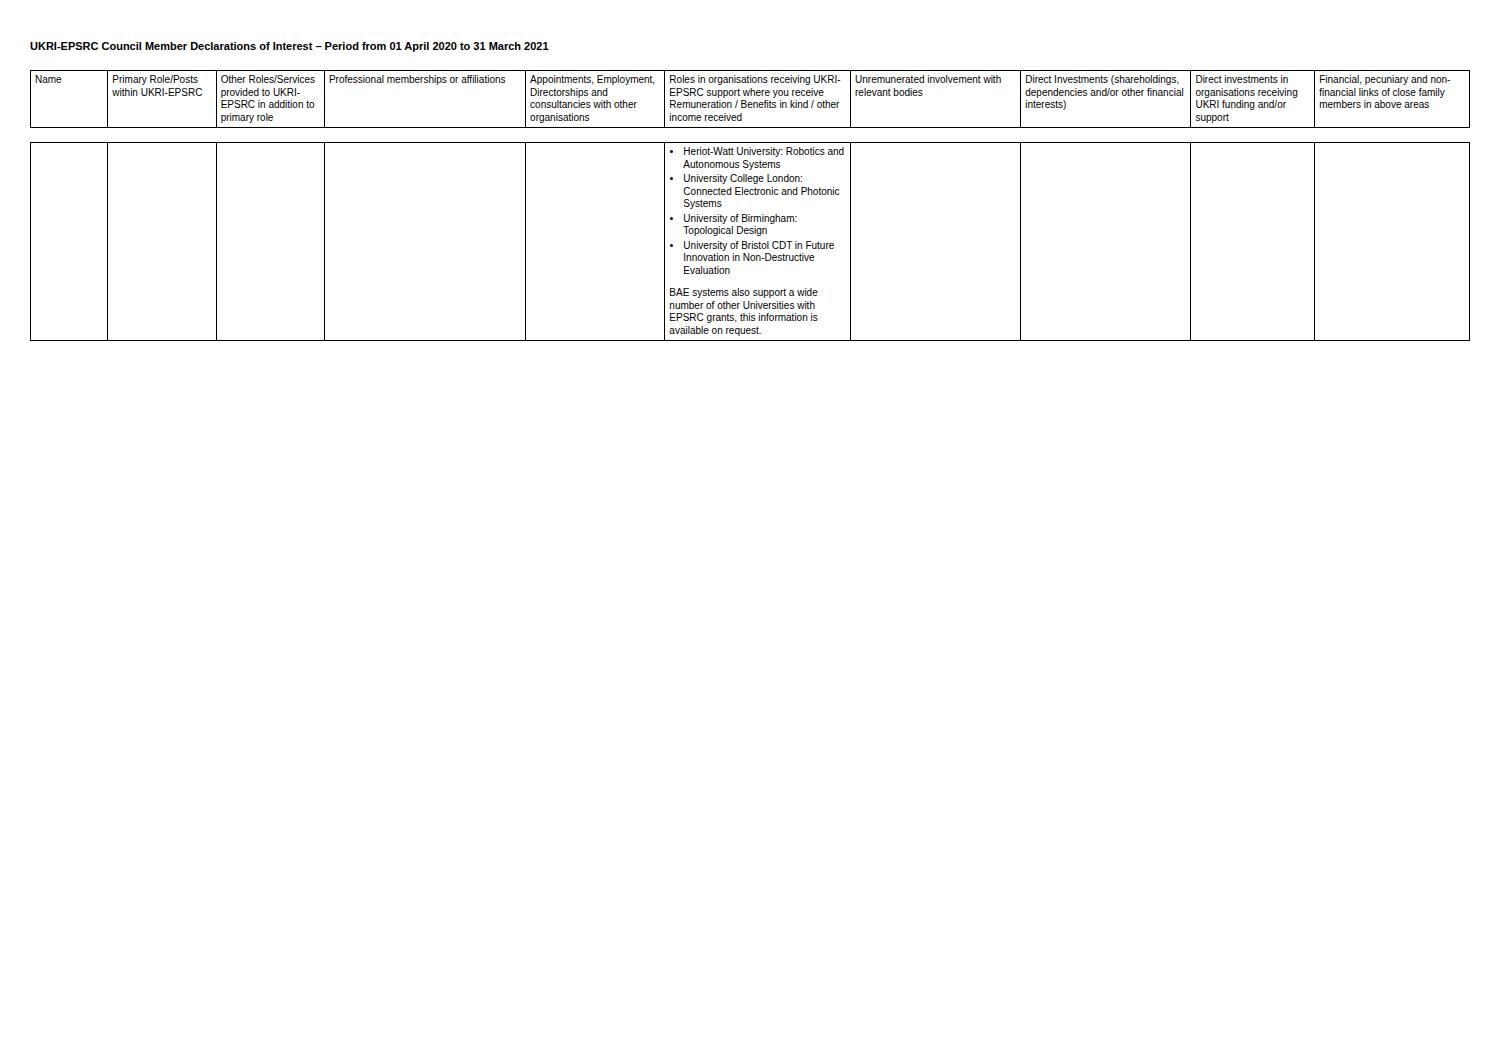UKRI-EPSRC Council Member Declarations of Interest – Period from 01 April 2020 to 31 March 2021
| Name | Primary Role/Posts within UKRI-EPSRC | Other Roles/Services provided to UKRI-EPSRC in addition to primary role | Professional memberships or affiliations | Appointments, Employment, Directorships and consultancies with other organisations | Roles in organisations receiving UKRI-EPSRC support where you receive Remuneration / Benefits in kind / other income received | Unremunerated involvement with relevant bodies | Direct Investments (shareholdings, dependencies and/or other financial interests) | Direct investments in organisations receiving UKRI funding and/or support | Financial, pecuniary and non-financial links of close family members in above areas |
| --- | --- | --- | --- | --- | --- | --- | --- | --- | --- |
| | | | | | Heriot-Watt University: Robotics and Autonomous Systems University College London: Connected Electronic and Photonic Systems University of Birmingham: Topological Design University of Bristol CDT in Future Innovation in Non-Destructive Evaluation BAE systems also support a wide number of other Universities with EPSRC grants, this information is available on request. | | | | |